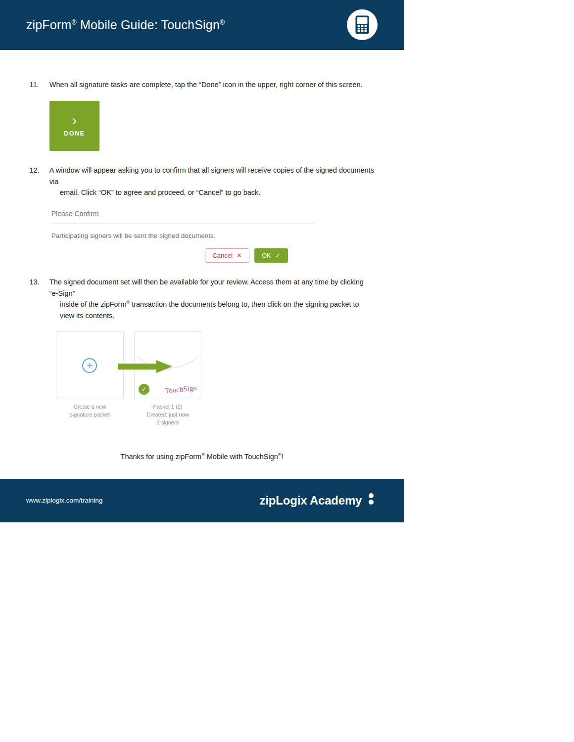zipForm® Mobile Guide: TouchSign®
When all signature tasks are complete, tap the “Done” icon in the upper, right corner of this screen.
› DONE
A window will appear asking you to confirm that all signers will receive copies of the signed documents via
email. Click “OK” to agree and proceed, or “Cancel” to go back.
Please Confirm
Participating signers will be sent the signed documents.
Cancel ✕ OK ✓
The signed document set will then be available for your review. Access them at any time by clicking “e-Sign”
inside of the zipForm® transaction the documents belong to, then click on the signing packet to view its contents.
+
Create a new
signature packet
✓
TouchSign
Packet 1 (2)
Created: just now
2 signers
Thanks for using zipForm® Mobile with TouchSign®!
www.ziplogix.com/training
zipLogix Academy